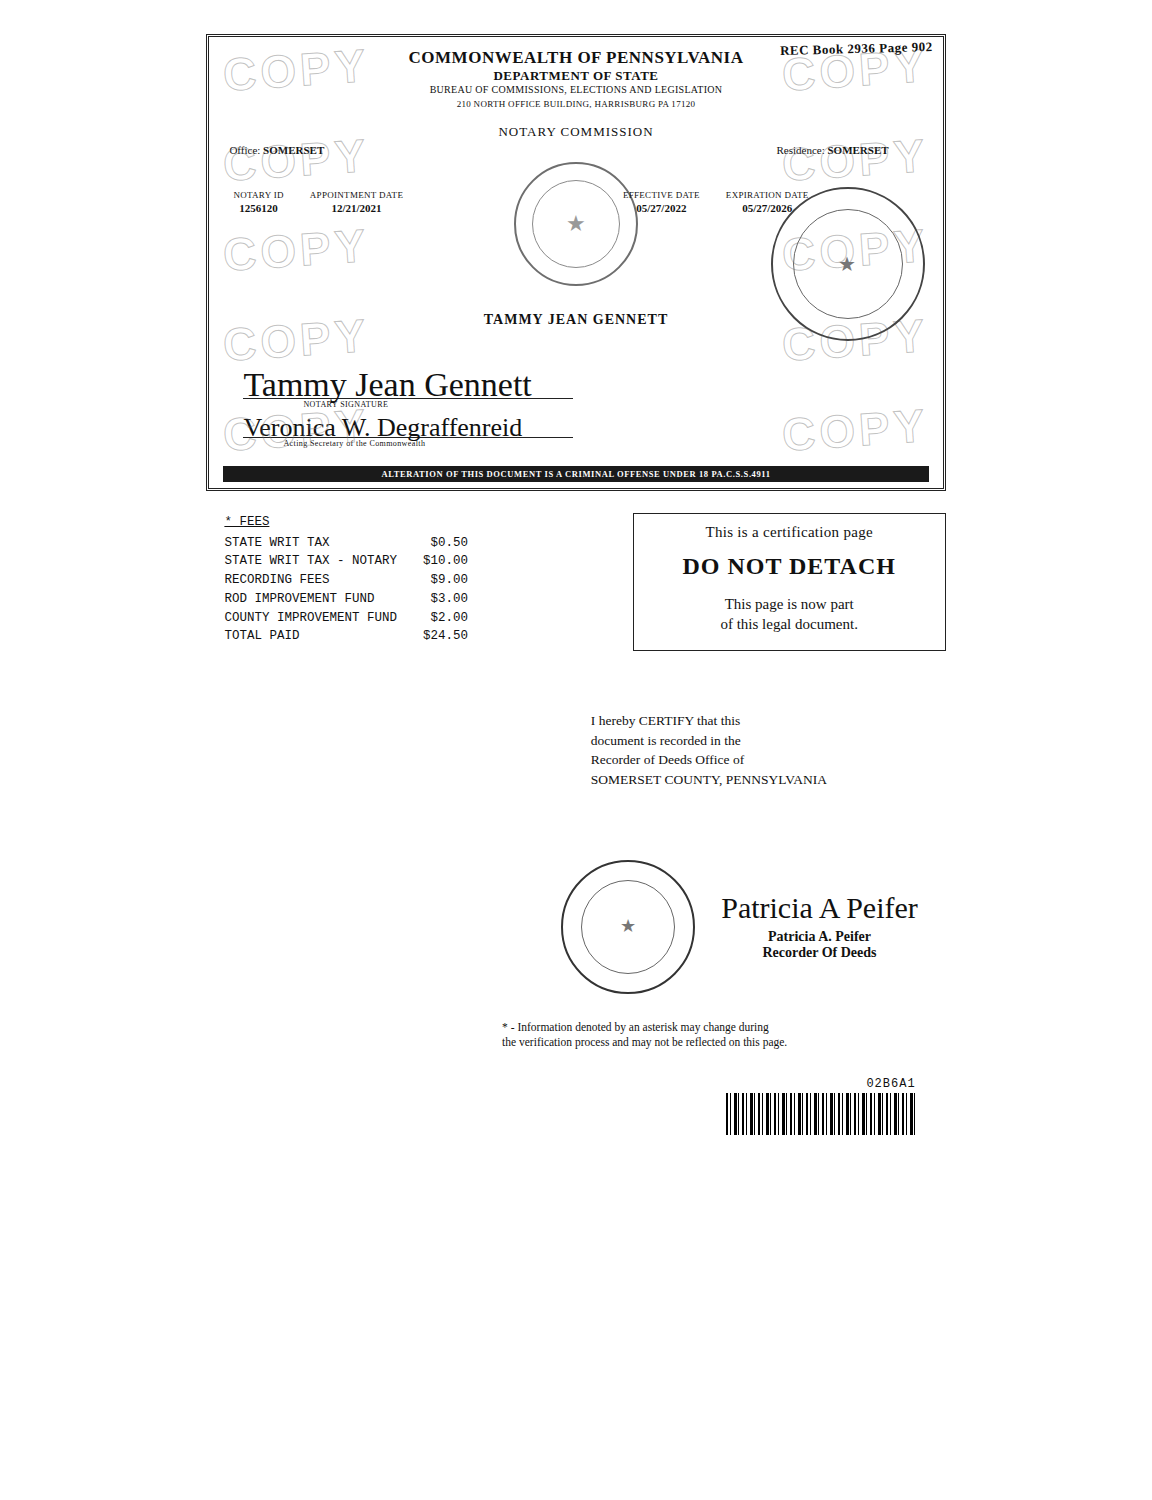COPY
COPY
COPY
COPY
COPY
COPY
COPY
COPY
COPY
COPY
REC Book 2936 Page 902
COMMONWEALTH OF PENNSYLVANIA
DEPARTMENT OF STATE
BUREAU OF COMMISSIONS, ELECTIONS AND LEGISLATION
210 NORTH OFFICE BUILDING, HARRISBURG PA 17120
NOTARY COMMISSION
Office: SOMERSET
Residence: SOMERSET
★
NOTARY ID
1256120
APPOINTMENT DATE
12/21/2021
EFFECTIVE DATE
05/27/2022
EXPIRATION DATE
05/27/2026
★
TAMMY JEAN GENNETT
Tammy Jean Gennett
NOTARY SIGNATURE
Veronica W. Degraffenreid
Acting Secretary of the Commonwealth
ALTERATION OF THIS DOCUMENT IS A CRIMINAL OFFENSE UNDER 18 PA.C.S.S.4911
* FEES
| STATE WRIT TAX | $0.50 |
| STATE WRIT TAX - NOTARY | $10.00 |
| RECORDING FEES | $9.00 |
| ROD IMPROVEMENT FUND | $3.00 |
| COUNTY IMPROVEMENT FUND | $2.00 |
| TOTAL PAID | $24.50 |
This is a certification page
DO NOT DETACH
This page is now part
of this legal document.
I hereby CERTIFY that this
document is recorded in the
Recorder of Deeds Office of
SOMERSET COUNTY, PENNSYLVANIA
★
Patricia A Peifer
Patricia A. Peifer
Recorder Of Deeds
* - Information denoted by an asterisk may change during
the verification process and may not be reflected on this page.
02B6A1